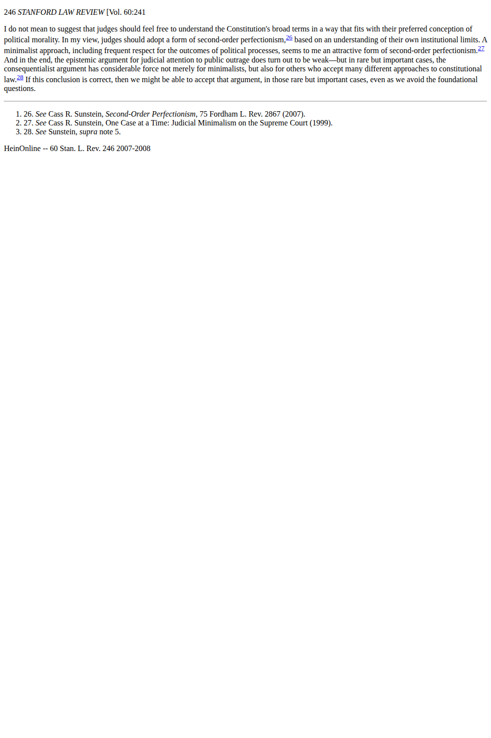246 STANFORD LAW REVIEW [Vol. 60:241
I do not mean to suggest that judges should feel free to understand the Constitution's broad terms in a way that fits with their preferred conception of political morality. In my view, judges should adopt a form of second-order perfectionism,26 based on an understanding of their own institutional limits. A minimalist approach, including frequent respect for the outcomes of political processes, seems to me an attractive form of second-order perfectionism.27 And in the end, the epistemic argument for judicial attention to public outrage does turn out to be weak—but in rare but important cases, the consequentialist argument has considerable force not merely for minimalists, but also for others who accept many different approaches to constitutional law.28 If this conclusion is correct, then we might be able to accept that argument, in those rare but important cases, even as we avoid the foundational questions.
26. See Cass R. Sunstein, Second-Order Perfectionism, 75 Fordham L. Rev. 2867 (2007).
27. See Cass R. Sunstein, One Case at a Time: Judicial Minimalism on the Supreme Court (1999).
28. See Sunstein, supra note 5.
HeinOnline -- 60 Stan. L. Rev. 246 2007-2008